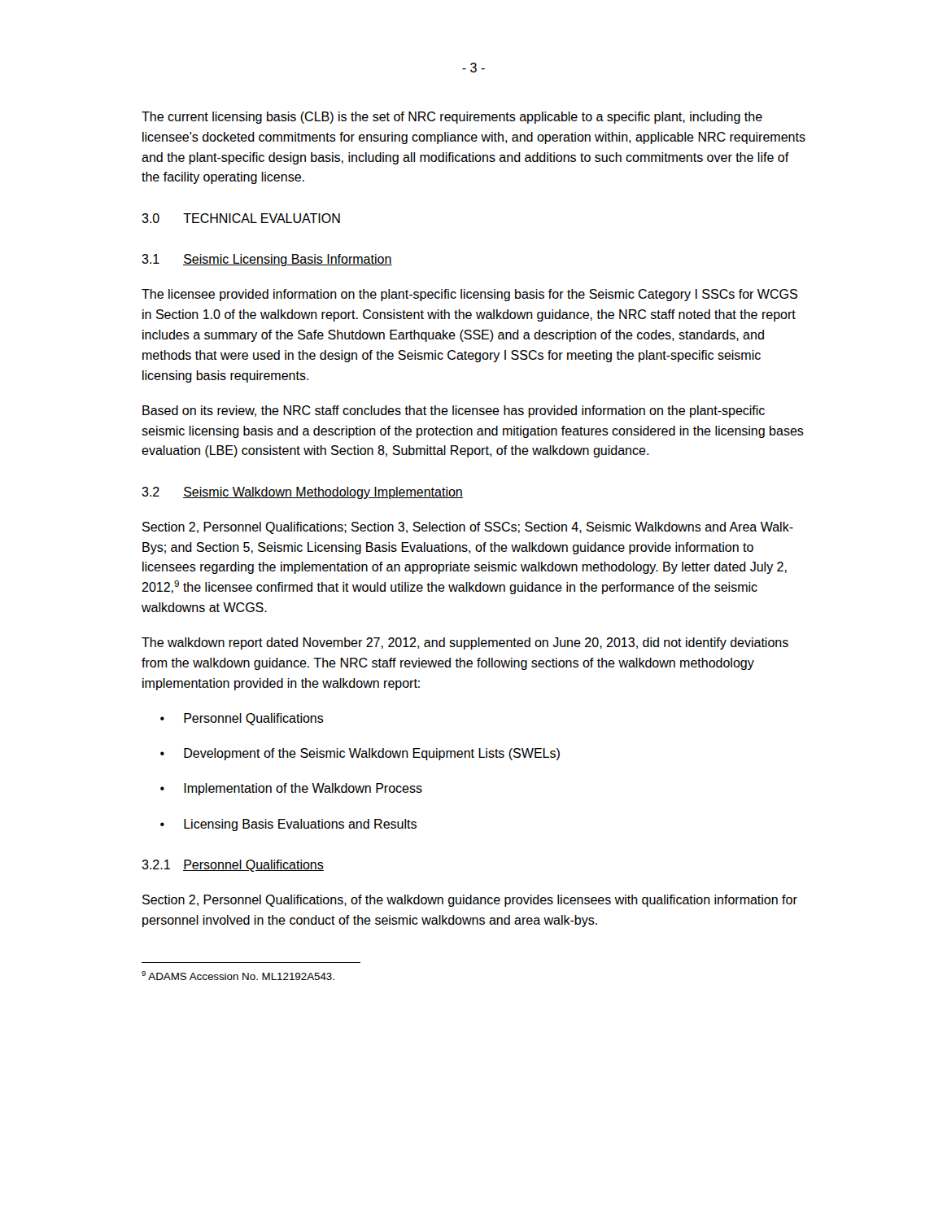- 3 -
The current licensing basis (CLB) is the set of NRC requirements applicable to a specific plant, including the licensee's docketed commitments for ensuring compliance with, and operation within, applicable NRC requirements and the plant-specific design basis, including all modifications and additions to such commitments over the life of the facility operating license.
3.0 TECHNICAL EVALUATION
3.1 Seismic Licensing Basis Information
The licensee provided information on the plant-specific licensing basis for the Seismic Category I SSCs for WCGS in Section 1.0 of the walkdown report. Consistent with the walkdown guidance, the NRC staff noted that the report includes a summary of the Safe Shutdown Earthquake (SSE) and a description of the codes, standards, and methods that were used in the design of the Seismic Category I SSCs for meeting the plant-specific seismic licensing basis requirements.
Based on its review, the NRC staff concludes that the licensee has provided information on the plant-specific seismic licensing basis and a description of the protection and mitigation features considered in the licensing bases evaluation (LBE) consistent with Section 8, Submittal Report, of the walkdown guidance.
3.2 Seismic Walkdown Methodology Implementation
Section 2, Personnel Qualifications; Section 3, Selection of SSCs; Section 4, Seismic Walkdowns and Area Walk-Bys; and Section 5, Seismic Licensing Basis Evaluations, of the walkdown guidance provide information to licensees regarding the implementation of an appropriate seismic walkdown methodology. By letter dated July 2, 2012,9 the licensee confirmed that it would utilize the walkdown guidance in the performance of the seismic walkdowns at WCGS.
The walkdown report dated November 27, 2012, and supplemented on June 20, 2013, did not identify deviations from the walkdown guidance. The NRC staff reviewed the following sections of the walkdown methodology implementation provided in the walkdown report:
Personnel Qualifications
Development of the Seismic Walkdown Equipment Lists (SWELs)
Implementation of the Walkdown Process
Licensing Basis Evaluations and Results
3.2.1 Personnel Qualifications
Section 2, Personnel Qualifications, of the walkdown guidance provides licensees with qualification information for personnel involved in the conduct of the seismic walkdowns and area walk-bys.
9 ADAMS Accession No. ML12192A543.